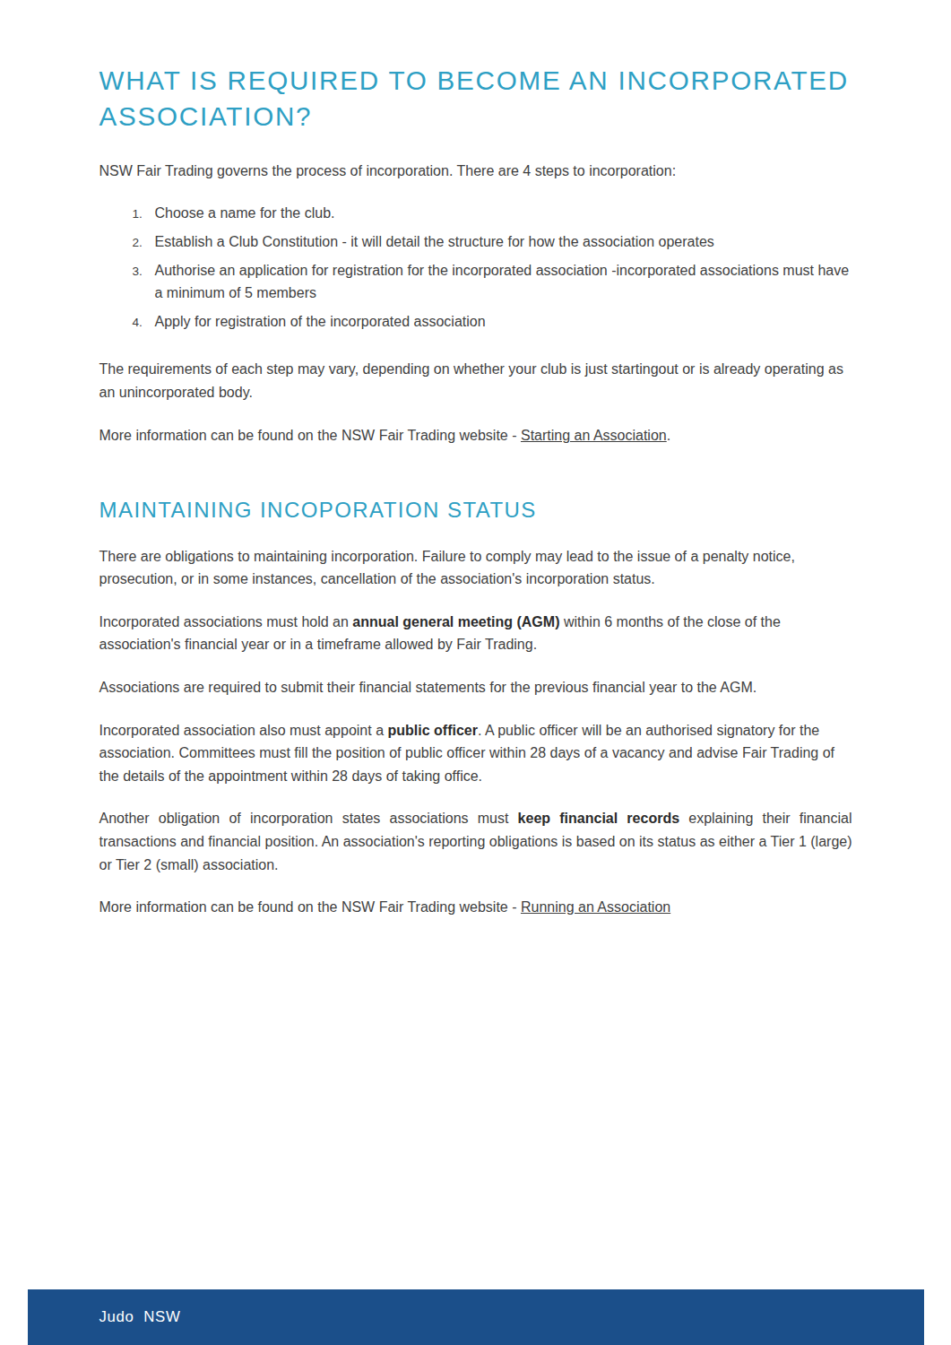What is required to become an incorporated association?
NSW Fair Trading governs the process of incorporation. There are 4 steps to incorporation:
Choose a name for the club.
Establish a Club Constitution - it will detail the structure for how the association operates
Authorise an application for registration for the incorporated association -incorporated associations must have a minimum of 5 members
Apply for registration of the incorporated association
The requirements of each step may vary, depending on whether your club is just startingout or is already operating as an unincorporated body.
More information can be found on the NSW Fair Trading website - Starting an Association.
Maintaining Incoporation Status
There are obligations to maintaining incorporation. Failure to comply may lead to the issue of a penalty notice, prosecution, or in some instances, cancellation of the association's incorporation status.
Incorporated associations must hold an annual general meeting (AGM) within 6 months of the close of the association's financial year or in a timeframe allowed by Fair Trading.
Associations are required to submit their financial statements for the previous financial year to the AGM.
Incorporated association also must appoint a public officer. A public officer will be an authorised signatory for the association. Committees must fill the position of public officer within 28 days of a vacancy and advise Fair Trading of the details of the appointment within 28 days of taking office.
Another obligation of incorporation states associations must keep financial records explaining their financial transactions and financial position. An association's reporting obligations is based on its status as either a Tier 1 (large) or Tier 2 (small) association.
More information can be found on the NSW Fair Trading website - Running an Association
Judo NSW